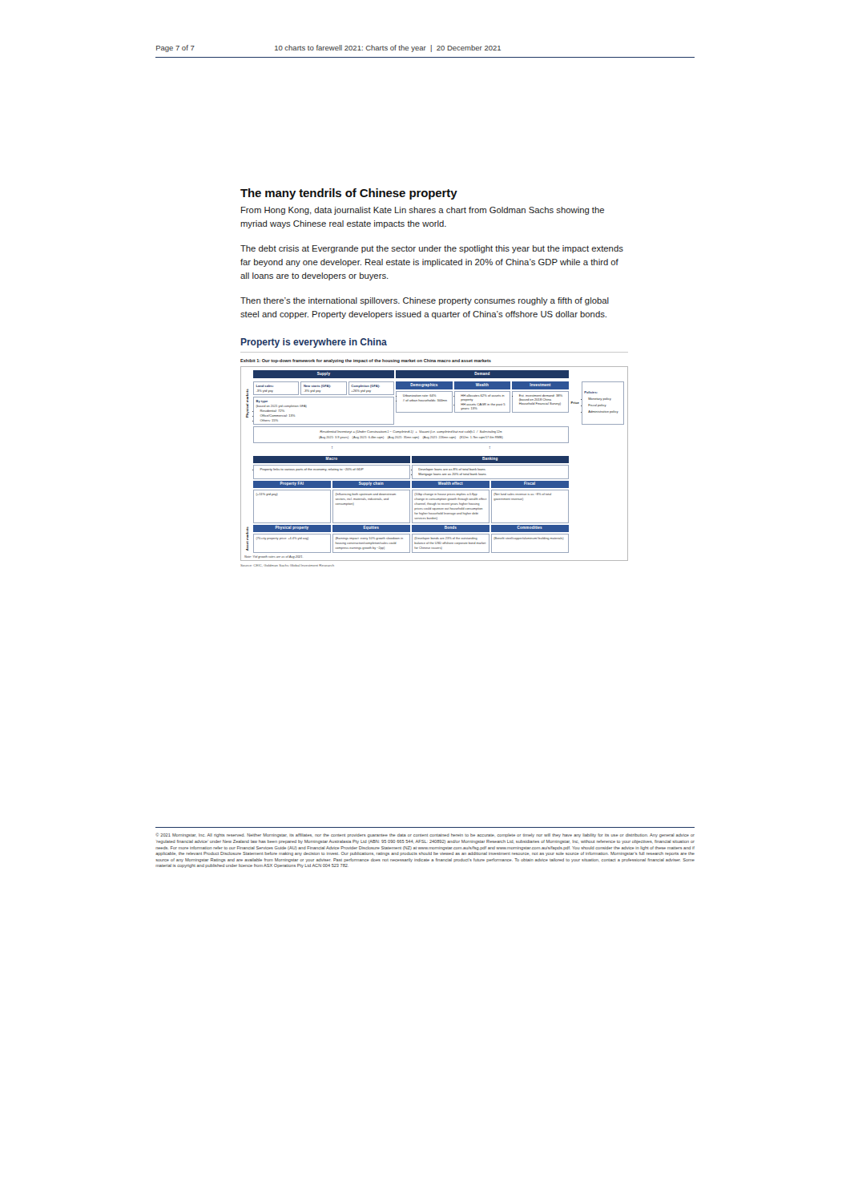Page 7 of 7
10 charts to farewell 2021: Charts of the year | 20 December 2021
The many tendrils of Chinese property
From Hong Kong, data journalist Kate Lin shares a chart from Goldman Sachs showing the myriad ways Chinese real estate impacts the world.
The debt crisis at Evergrande put the sector under the spotlight this year but the impact extends far beyond any one developer. Real estate is implicated in 20% of China’s GDP while a third of all loans are to developers or buyers.
Then there’s the international spillovers. Chinese property consumes roughly a fifth of global steel and copper. Property developers issued a quarter of China’s offshore US dollar bonds.
Property is everywhere in China
Exhibit 1: Our top-down framework for analyzing the impact of the housing market on China macro and asset markets
Supply
Demand
P
Physical markets
Land sales: -3% ytd yoy
New starts (GFA): -3% ytd yoy
Completion (GFA): +26% ytd yoy
By type (based on 2021 ytd completion GFA)
Residential: 72%
Office/Commercial: 13%
Others: 15%
Demographics
Urbanization rate: 64%
# of urban households: 344mn
Wealth
HH allocates 62% of assets in property
HH assets CAGR in the past 5 years: 13%
Investment
Est. investment demand: 38% (based on 2018 China Household Financial Survey)
Price
Policies:
Monetary policy
Fiscal policy
Administrative policy
Residential Inventoryt = (Under Constructiont-1 − Completedt-1) + Vacant (i.e. completed but not sold)t-1 / Salestrailing 12m (Aug 2021: 3.9 years) (Aug 2021: 6.4bn sqm) (Aug 2021: 35mn sqm) (Aug 2021: 226mn sqm) (812m: 1.7bn sqm/17.6tn RMB)
P
↕↕
P
Macro
Property links to various parts of the economy, relating to ~20% of GDP
Banking
Developer loans are as 8% of total bank loans
Mortgage loans are as 20% of total bank loans
P
Property FAI
(+11% ytd yoy)
Supply chain
(Influencing both upstream and downstream sectors, incl. materials, industrials, and consumption)
Wealth effect
(10bp change in house prices implies a 0.8pp change in consumption growth through wealth effect channel, though to recent years higher housing prices could squeeze out household consumption for higher household leverage and higher debt services burden)
Fiscal
(Net land sales revenue is as ~8% of total government revenue)
P
Asset markets
Physical property
(70-city property price: +4.4% ytd avg)
Equities
(Earnings impact: every 10% growth slowdown in housing construction/completion/sales could compress earnings growth by ~2pp)
Bonds
(Developer bonds are 23% of the outstanding balance of the USD offshore corporate bond market for Chinese issuers)
Commodities
(Benefit steel/copper/aluminum/ building materials)
P
Note: Ytd growth rates are as of Aug 2021.
Source: CEIC, Goldman Sachs Global Investment Research
© 2021 Morningstar, Inc. All rights reserved. Neither Morningstar, its affiliates, nor the content providers guarantee the data or content contained herein to be accurate, complete or timely nor will they have any liability for its use or distribution. Any general advice or ‘regulated financial advice’ under New Zealand law has been prepared by Morningstar Australasia Pty Ltd (ABN: 95 090 665 544, AFSL: 240892) and/or Morningstar Research Ltd, subsidiaries of Morningstar, Inc, without reference to your objectives, financial situation or needs. For more information refer to our Financial Services Guide (AU) and Financial Advice Provider Disclosure Statement (NZ) at www.morningstar.com.au/s/fsg.pdf and www.morningstar.com.au/s/fapds.pdf. You should consider the advice in light of these matters and if applicable, the relevant Product Disclosure Statement before making any decision to invest. Our publications, ratings and products should be viewed as an additional investment resource, not as your sole source of information. Morningstar’s full research reports are the source of any Morningstar Ratings and are available from Morningstar or your adviser. Past performance does not necessarily indicate a financial product’s future performance. To obtain advice tailored to your situation, contact a professional financial adviser. Some material is copyright and published under licence from ASX Operations Pty Ltd ACN 004 523 782.